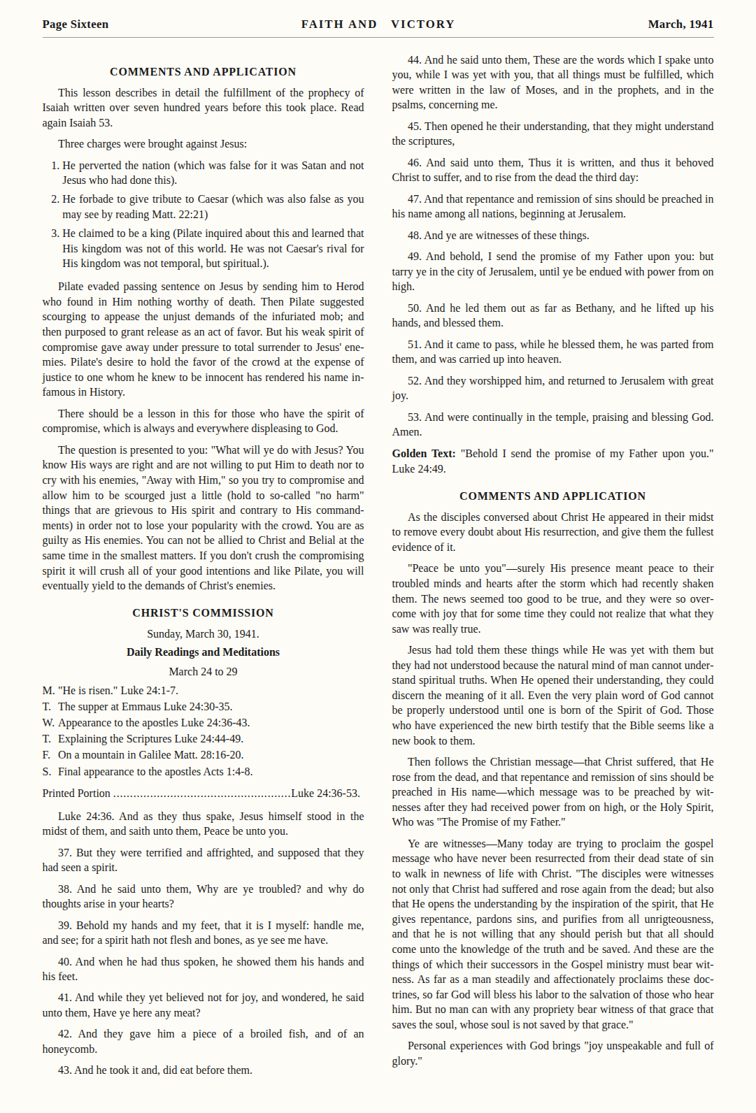Page Sixteen FAITH AND VICTORY March, 1941
Comments and Application
This lesson describes in detail the fulfillment of the prophecy of Isaiah written over seven hundred years before this took place. Read again Isaiah 53.
Three charges were brought against Jesus:
He perverted the nation (which was false for it was Satan and not Jesus who had done this).
He forbade to give tribute to Caesar (which was also false as you may see by reading Matt. 22:21)
He claimed to be a king (Pilate inquired about this and learned that His kingdom was not of this world. He was not Caesar's rival for His kingdom was not temporal, but spiritual.).
Pilate evaded passing sentence on Jesus by sending him to Herod who found in Him nothing worthy of death. Then Pilate suggested scourging to appease the unjust demands of the infuriated mob; and then purposed to grant release as an act of favor. But his weak spirit of compromise gave away under pressure to total surrender to Jesus' enemies. Pilate's desire to hold the favor of the crowd at the expense of justice to one whom he knew to be innocent has rendered his name infamous in History.
There should be a lesson in this for those who have the spirit of compromise, which is always and everywhere displeasing to God.
The question is presented to you: "What will ye do with Jesus? You know His ways are right and are not willing to put Him to death nor to cry with his enemies, "Away with Him," so you try to compromise and allow him to be scourged just a little (hold to so-called "no harm" things that are grievous to His spirit and contrary to His commandments) in order not to lose your popularity with the crowd. You are as guilty as His enemies. You can not be allied to Christ and Belial at the same time in the smallest matters. If you don't crush the compromising spirit it will crush all of your good intentions and like Pilate, you will eventually yield to the demands of Christ's enemies.
Christ's Commission
Sunday, March 30, 1941.
Daily Readings and Meditations
March 24 to 29
M."He is risen." Luke 24:1-7.
T. The supper at Emmaus Luke 24:30-35.
W. Appearance to the apostles Luke 24:36-43.
T. Explaining the Scriptures Luke 24:44-49.
F. On a mountain in Galilee Matt. 28:16-20.
S. Final appearance to the apostles Acts 1:4-8.
Printed Portion ..................................................... Luke 24:36-53.
Luke 24:36. And as they thus spake, Jesus himself stood in the midst of them, and saith unto them, Peace be unto you.
37. But they were terrified and affrighted, and supposed that they had seen a spirit.
38. And he said unto them, Why are ye troubled? and why do thoughts arise in your hearts?
39. Behold my hands and my feet, that it is I myself: handle me, and see; for a spirit hath not flesh and bones, as ye see me have.
40. And when he had thus spoken, he showed them his hands and his feet.
41. And while they yet believed not for joy, and wondered, he said unto them, Have ye here any meat?
42. And they gave him a piece of a broiled fish, and of an honeycomb.
43. And he took it and, did eat before them.
44. And he said unto them, These are the words which I spake unto you, while I was yet with you, that all things must be fulfilled, which were written in the law of Moses, and in the prophets, and in the psalms, concerning me.
45. Then opened he their understanding, that they might understand the scriptures,
46. And said unto them, Thus it is written, and thus it behoved Christ to suffer, and to rise from the dead the third day:
47. And that repentance and remission of sins should be preached in his name among all nations, beginning at Jerusalem.
48. And ye are witnesses of these things.
49. And behold, I send the promise of my Father upon you: but tarry ye in the city of Jerusalem, until ye be endued with power from on high.
50. And he led them out as far as Bethany, and he lifted up his hands, and blessed them.
51. And it came to pass, while he blessed them, he was parted from them, and was carried up into heaven.
52. And they worshipped him, and returned to Jerusalem with great joy.
53. And were continually in the temple, praising and blessing God. Amen.
Golden Text: "Behold I send the promise of my Father upon you." Luke 24:49.
Comments and Application
As the disciples conversed about Christ He appeared in their midst to remove every doubt about His resurrection, and give them the fullest evidence of it.
"Peace be unto you"—surely His presence meant peace to their troubled minds and hearts after the storm which had recently shaken them. The news seemed too good to be true, and they were so overcome with joy that for some time they could not realize that what they saw was really true.
Jesus had told them these things while He was yet with them but they had not understood because the natural mind of man cannot understand spiritual truths. When He opened their understanding, they could discern the meaning of it all. Even the very plain word of God cannot be properly understood until one is born of the Spirit of God. Those who have experienced the new birth testify that the Bible seems like a new book to them.
Then follows the Christian message—that Christ suffered, that He rose from the dead, and that repentance and remission of sins should be preached in His name—which message was to be preached by witnesses after they had received power from on high, or the Holy Spirit, Who was "The Promise of my Father."
Ye are witnesses—Many today are trying to proclaim the gospel message who have never been resurrected from their dead state of sin to walk in newness of life with Christ. "The disciples were witnesses not only that Christ had suffered and rose again from the dead; but also that He opens the understanding by the inspiration of the spirit, that He gives repentance, pardons sins, and purifies from all unrigteousness, and that he is not willing that any should perish but that all should come unto the knowledge of the truth and be saved. And these are the things of which their successors in the Gospel ministry must bear witness. As far as a man steadily and affectionately proclaims these doctrines, so far God will bless his labor to the salvation of those who hear him. But no man can with any propriety bear witness of that grace that saves the soul, whose soul is not saved by that grace."
Personal experiences with God brings "joy unspeakable and full of glory."